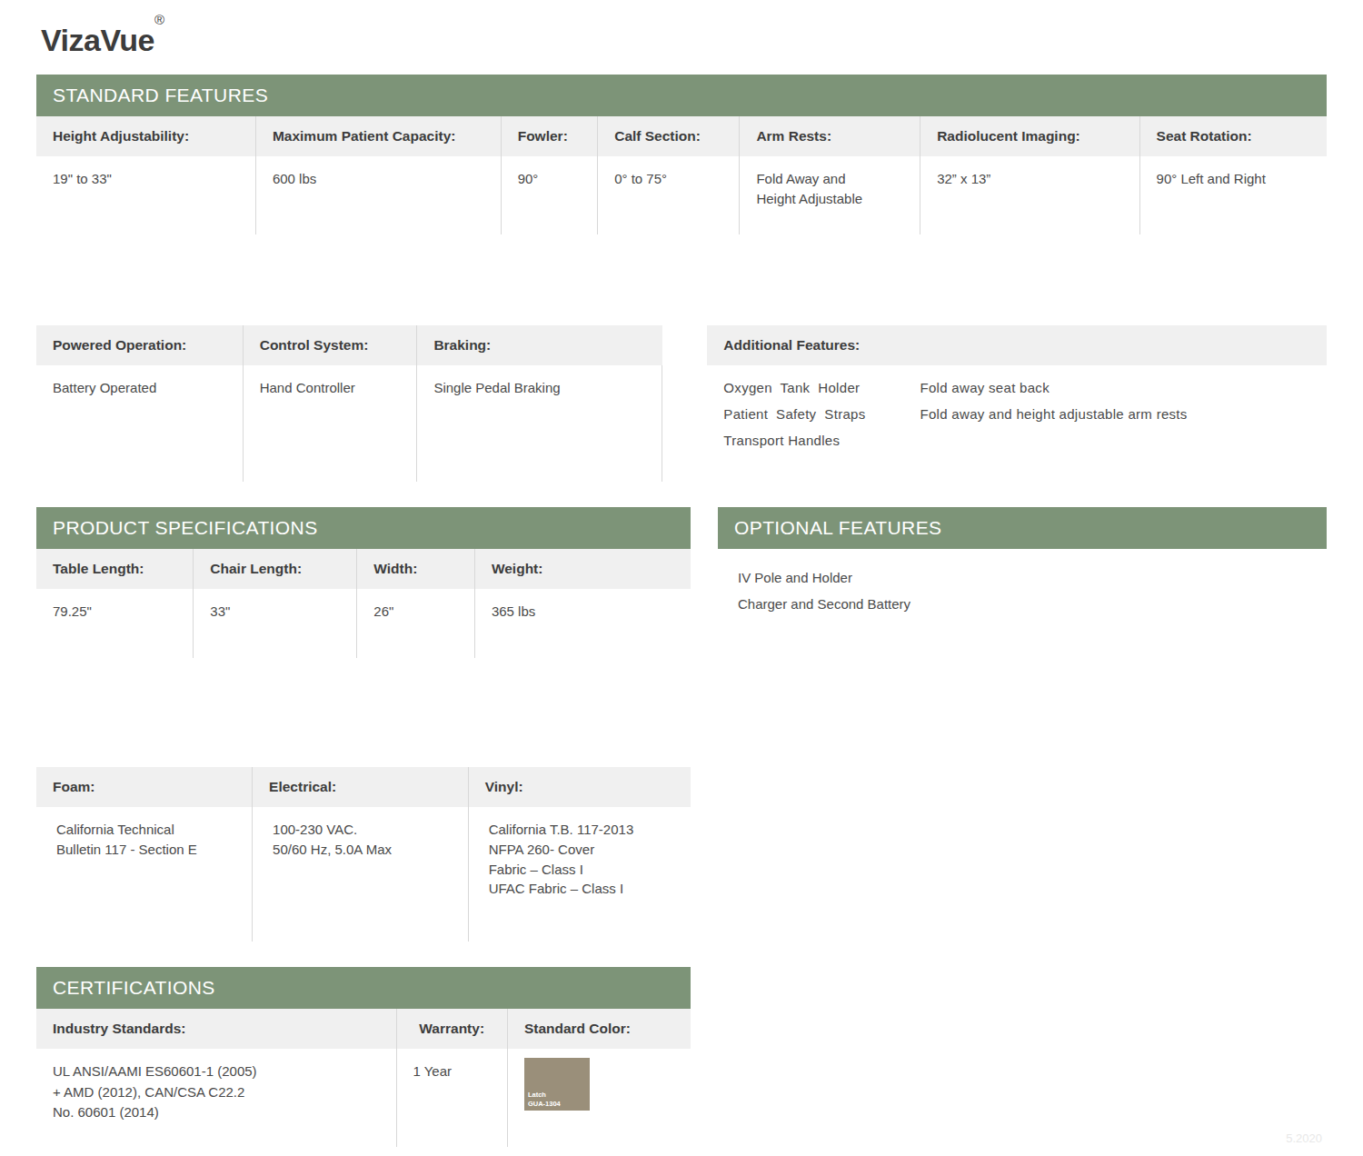VizaVue®
STANDARD FEATURES
| Height Adjustability: | Maximum Patient Capacity: | Fowler: | Calf Section: | Arm Rests: | Radiolucent Imaging: | Seat Rotation: |
| --- | --- | --- | --- | --- | --- | --- |
| 19" to 33" | 600 lbs | 90° | 0° to 75° | Fold Away and Height Adjustable | 32” x 13” | 90° Left and Right |
| Powered Operation: | Control System: | Braking: | | Additional Features: |
| --- | --- | --- | --- | --- |
| Battery Operated | Hand Controller | Single Pedal Braking | | Oxygen Tank Holder Patient Safety Straps Transport Handles Fold away seat back Fold away and height adjustable arm rests |
PRODUCT SPECIFICATIONS
| Table Length: | Chair Length: | Width: | Weight: |
| --- | --- | --- | --- |
| 79.25" | 33" | 26" | 365 lbs |
| Foam: | Electrical: | Vinyl: |
| --- | --- | --- |
| California Technical Bulletin 117 - Section E | 100-230 VAC. 50/60 Hz, 5.0A Max | California T.B. 117-2013 NFPA 260- Cover Fabric – Class I UFAC Fabric – Class I |
OPTIONAL FEATURES
IV Pole and Holder
Charger and Second Battery
CERTIFICATIONS
| Industry Standards: | Warranty: | Standard Color: |
| --- | --- | --- |
| UL ANSI/AAMI ES60601-1 (2005) + AMD (2012), CAN/CSA C22.2 No. 60601 (2014) | 1 Year | Latch GUA-1304 |
5.2020